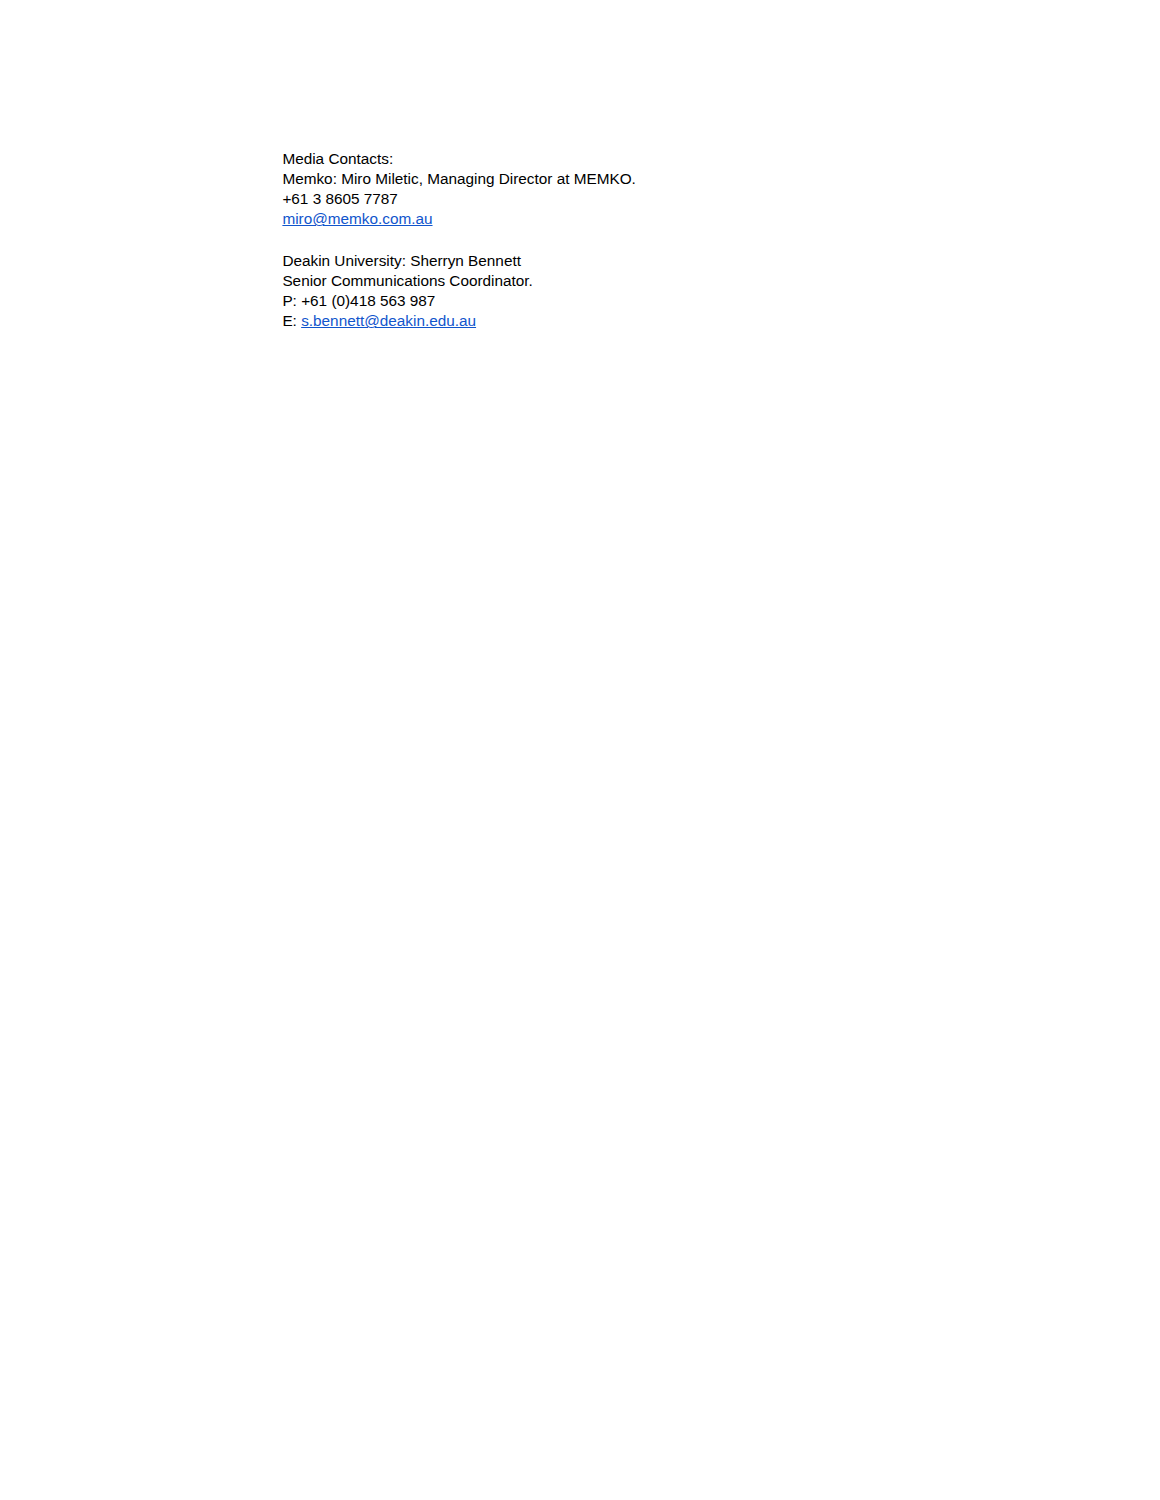Media Contacts:
Memko: Miro Miletic, Managing Director at MEMKO.
+61 3 8605 7787
miro@memko.com.au
Deakin University: Sherryn Bennett
Senior Communications Coordinator.
P: +61 (0)418 563 987
E: s.bennett@deakin.edu.au